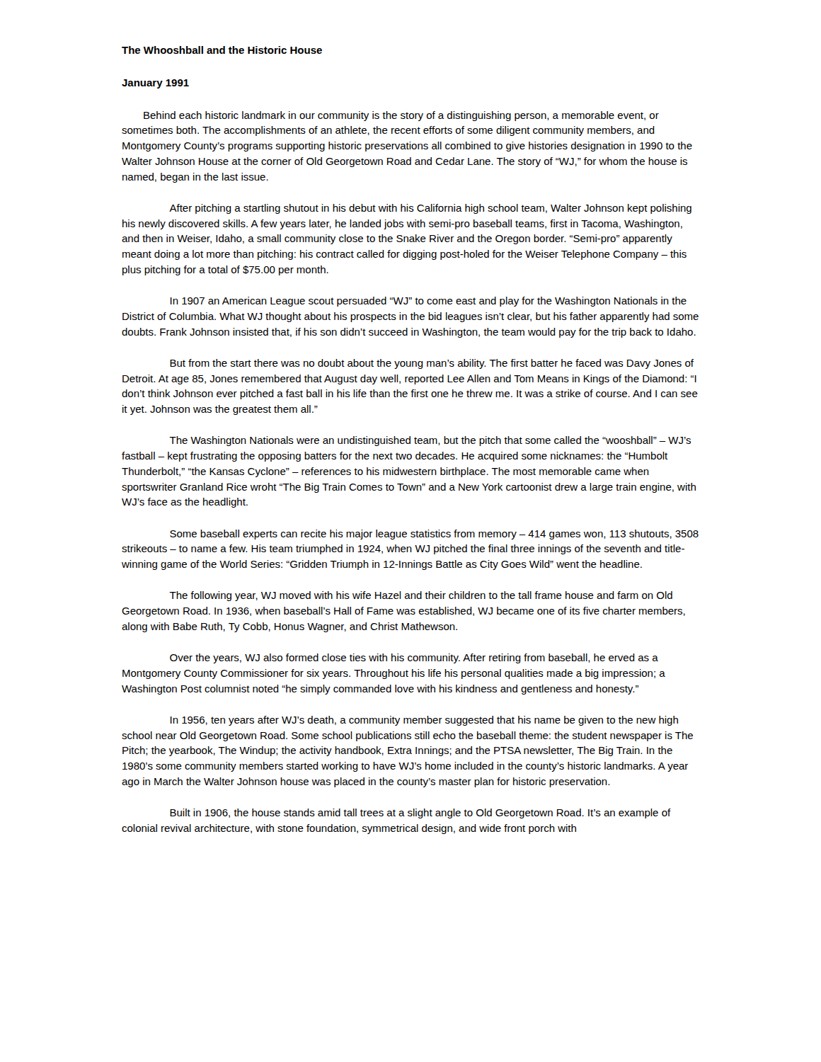The Whooshball and the Historic House
January 1991
Behind each historic landmark in our community is the story of a distinguishing person, a memorable event, or sometimes both. The accomplishments of an athlete, the recent efforts of some diligent community members, and Montgomery County’s programs supporting historic preservations all combined to give histories designation in 1990 to the Walter Johnson House at the corner of Old Georgetown Road and Cedar Lane. The story of “WJ,” for whom the house is named, began in the last issue.
After pitching a startling shutout in his debut with his California high school team, Walter Johnson kept polishing his newly discovered skills. A few years later, he landed jobs with semi-pro baseball teams, first in Tacoma, Washington, and then in Weiser, Idaho, a small community close to the Snake River and the Oregon border. “Semi-pro” apparently meant doing a lot more than pitching: his contract called for digging post-holed for the Weiser Telephone Company – this plus pitching for a total of $75.00 per month.
In 1907 an American League scout persuaded “WJ” to come east and play for the Washington Nationals in the District of Columbia. What WJ thought about his prospects in the bid leagues isn’t clear, but his father apparently had some doubts. Frank Johnson insisted that, if his son didn’t succeed in Washington, the team would pay for the trip back to Idaho.
But from the start there was no doubt about the young man’s ability. The first batter he faced was Davy Jones of Detroit. At age 85, Jones remembered that August day well, reported Lee Allen and Tom Means in Kings of the Diamond: “I don’t think Johnson ever pitched a fast ball in his life than the first one he threw me. It was a strike of course. And I can see it yet. Johnson was the greatest them all.”
The Washington Nationals were an undistinguished team, but the pitch that some called the “wooshball” – WJ’s fastball – kept frustrating the opposing batters for the next two decades. He acquired some nicknames: the “Humbolt Thunderbolt,” “the Kansas Cyclone” – references to his midwestern birthplace. The most memorable came when sportswriter Granland Rice wroht “The Big Train Comes to Town” and a New York cartoonist drew a large train engine, with WJ’s face as the headlight.
Some baseball experts can recite his major league statistics from memory – 414 games won, 113 shutouts, 3508 strikeouts – to name a few. His team triumphed in 1924, when WJ pitched the final three innings of the seventh and title-winning game of the World Series: “Gridden Triumph in 12-Innings Battle as City Goes Wild” went the headline.
The following year, WJ moved with his wife Hazel and their children to the tall frame house and farm on Old Georgetown Road. In 1936, when baseball’s Hall of Fame was established, WJ became one of its five charter members, along with Babe Ruth, Ty Cobb, Honus Wagner, and Christ Mathewson.
Over the years, WJ also formed close ties with his community. After retiring from baseball, he erved as a Montgomery County Commissioner for six years. Throughout his life his personal qualities made a big impression; a Washington Post columnist noted “he simply commanded love with his kindness and gentleness and honesty.”
In 1956, ten years after WJ’s death, a community member suggested that his name be given to the new high school near Old Georgetown Road. Some school publications still echo the baseball theme: the student newspaper is The Pitch; the yearbook, The Windup; the activity handbook, Extra Innings; and the PTSA newsletter, The Big Train. In the 1980’s some community members started working to have WJ’s home included in the county’s historic landmarks. A year ago in March the Walter Johnson house was placed in the county’s master plan for historic preservation.
Built in 1906, the house stands amid tall trees at a slight angle to Old Georgetown Road. It’s an example of colonial revival architecture, with stone foundation, symmetrical design, and wide front porch with